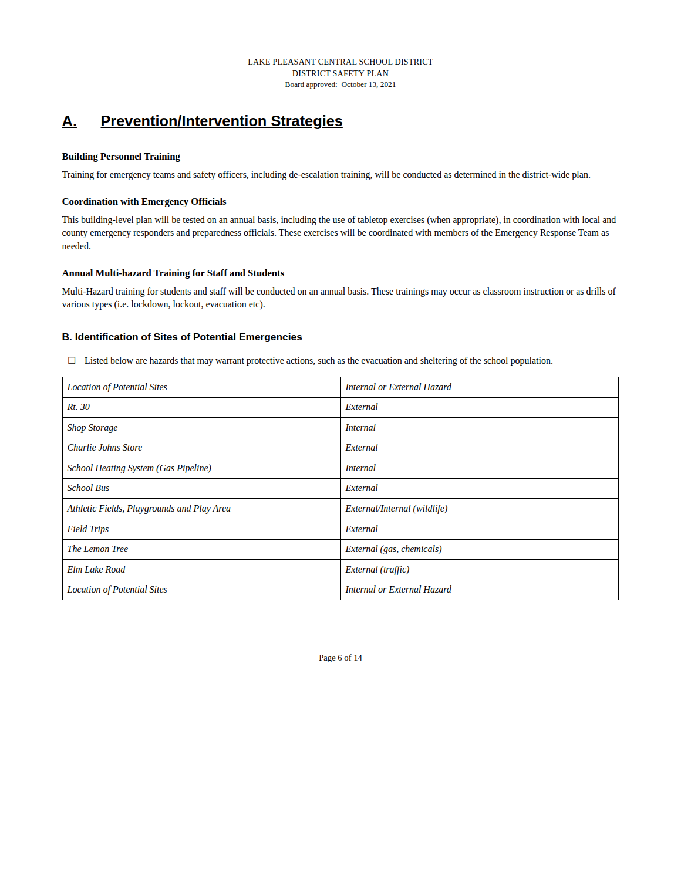LAKE PLEASANT CENTRAL SCHOOL DISTRICT
DISTRICT SAFETY PLAN
Board approved: October 13, 2021
A. Prevention/Intervention Strategies
Building Personnel Training
Training for emergency teams and safety officers, including de-escalation training, will be conducted as determined in the district-wide plan.
Coordination with Emergency Officials
This building-level plan will be tested on an annual basis, including the use of tabletop exercises (when appropriate), in coordination with local and county emergency responders and preparedness officials. These exercises will be coordinated with members of the Emergency Response Team as needed.
Annual Multi-hazard Training for Staff and Students
Multi-Hazard training for students and staff will be conducted on an annual basis. These trainings may occur as classroom instruction or as drills of various types (i.e. lockdown, lockout, evacuation etc).
B. Identification of Sites of Potential Emergencies
Listed below are hazards that may warrant protective actions, such as the evacuation and sheltering of the school population.
| Location of Potential Sites | Internal or External Hazard |
| Rt. 30 | External |
| Shop Storage | Internal |
| Charlie Johns Store | External |
| School Heating System (Gas Pipeline) | Internal |
| School Bus | External |
| Athletic Fields, Playgrounds and Play Area | External/Internal (wildlife) |
| Field Trips | External |
| The Lemon Tree | External (gas, chemicals) |
| Elm Lake Road | External (traffic) |
| Location of Potential Sites | Internal or External Hazard |
Page 6 of 14